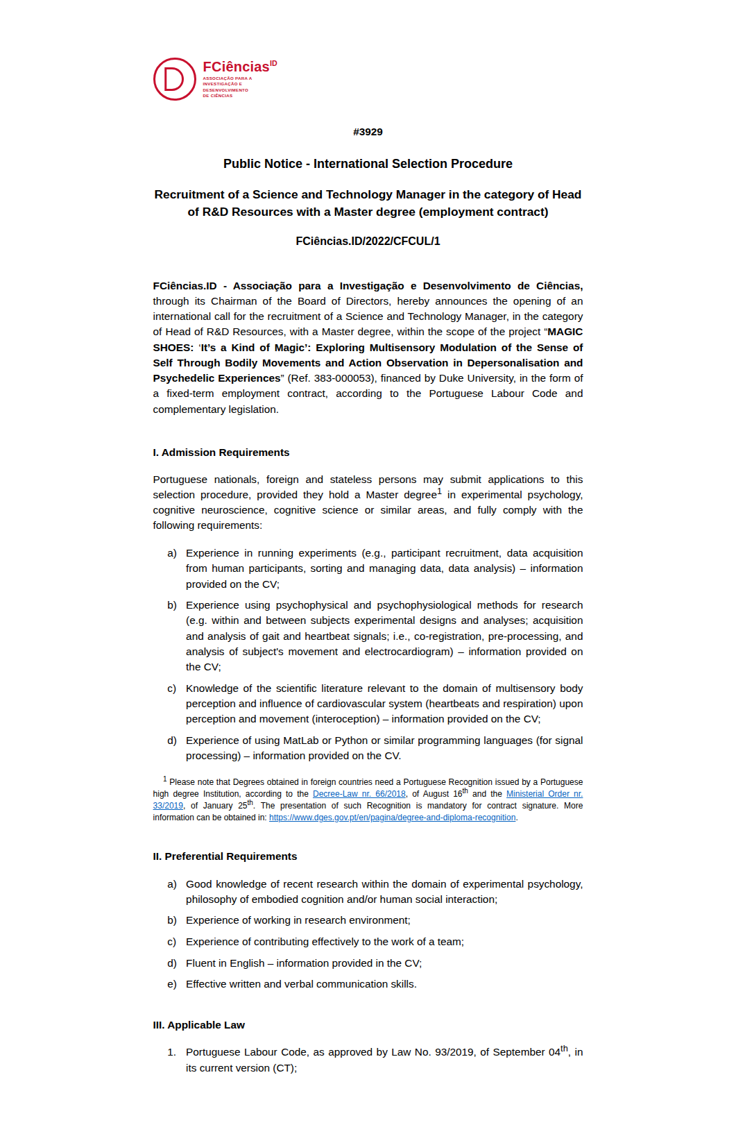FCiênciasID
Associação para a
Investigação e
Desenvolvimento
de Ciências
#3929
Public Notice - International Selection Procedure
Recruitment of a Science and Technology Manager in the category of Head of R&D Resources with a Master degree (employment contract)
FCiências.ID/2022/CFCUL/1
FCiências.ID - Associação para a Investigação e Desenvolvimento de Ciências, through its Chairman of the Board of Directors, hereby announces the opening of an international call for the recruitment of a Science and Technology Manager, in the category of Head of R&D Resources, with a Master degree, within the scope of the project “MAGIC SHOES: ‘It’s a Kind of Magic’: Exploring Multisensory Modulation of the Sense of Self Through Bodily Movements and Action Observation in Depersonalisation and Psychedelic Experiences” (Ref. 383-000053), financed by Duke University, in the form of a fixed-term employment contract, according to the Portuguese Labour Code and complementary legislation.
I. Admission Requirements
Portuguese nationals, foreign and stateless persons may submit applications to this selection procedure, provided they hold a Master degree1 in experimental psychology, cognitive neuroscience, cognitive science or similar areas, and fully comply with the following requirements:
Experience in running experiments (e.g., participant recruitment, data acquisition from human participants, sorting and managing data, data analysis) – information provided on the CV;
Experience using psychophysical and psychophysiological methods for research (e.g. within and between subjects experimental designs and analyses; acquisition and analysis of gait and heartbeat signals; i.e., co-registration, pre-processing, and analysis of subject's movement and electrocardiogram) – information provided on the CV;
Knowledge of the scientific literature relevant to the domain of multisensory body perception and influence of cardiovascular system (heartbeats and respiration) upon perception and movement (interoception) – information provided on the CV;
Experience of using MatLab or Python or similar programming languages (for signal processing) – information provided on the CV.
1 Please note that Degrees obtained in foreign countries need a Portuguese Recognition issued by a Portuguese high degree Institution, according to the Decree-Law nr. 66/2018, of August 16th and the Ministerial Order nr. 33/2019, of January 25th. The presentation of such Recognition is mandatory for contract signature. More information can be obtained in: https://www.dges.gov.pt/en/pagina/degree-and-diploma-recognition.
II. Preferential Requirements
Good knowledge of recent research within the domain of experimental psychology, philosophy of embodied cognition and/or human social interaction;
Experience of working in research environment;
Experience of contributing effectively to the work of a team;
Fluent in English – information provided in the CV;
Effective written and verbal communication skills.
III. Applicable Law
Portuguese Labour Code, as approved by Law No. 93/2019, of September 04th, in its current version (CT);